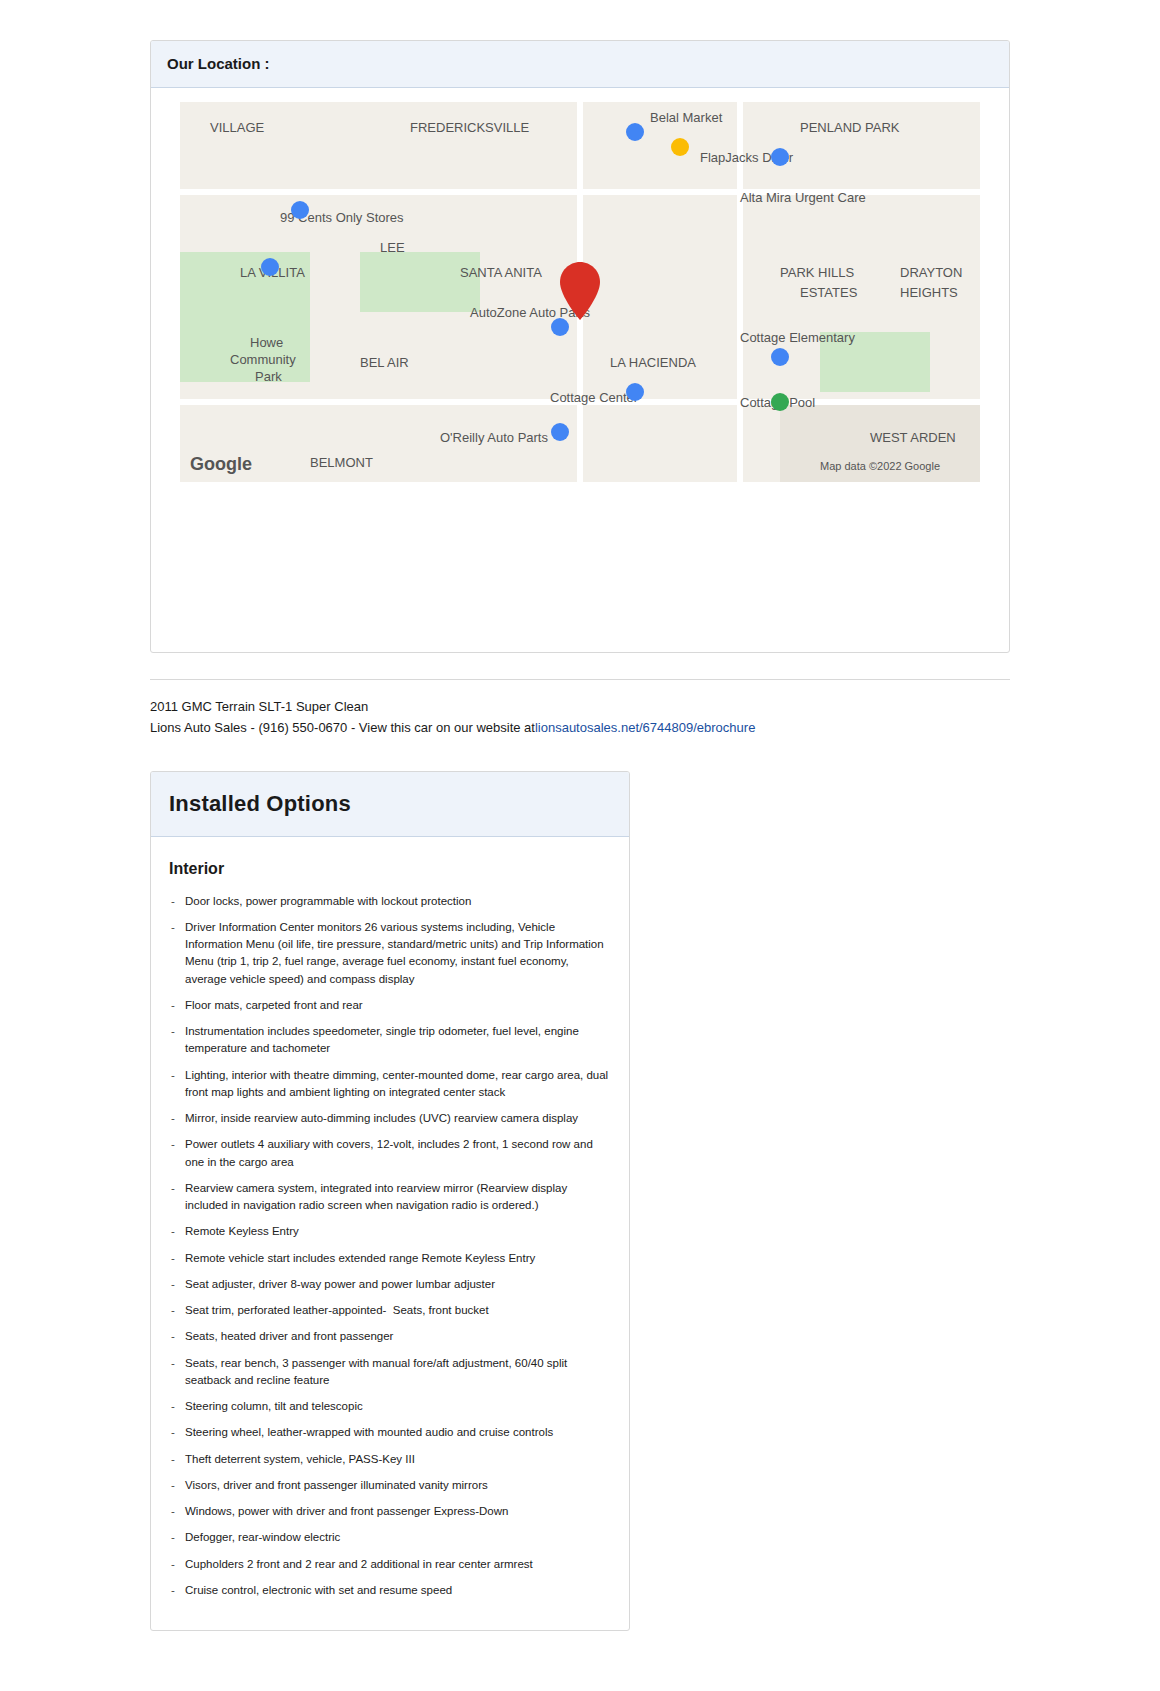Our Location :
2011 GMC Terrain SLT-1 Super Clean
Lions Auto Sales - (916) 550-0670 - View this car on our website atlionsautosales.net/6744809/ebrochure
Installed Options
Interior
Door locks, power programmable with lockout protection
Driver Information Center monitors 26 various systems including, Vehicle Information Menu (oil life, tire pressure, standard/metric units) and Trip Information Menu (trip 1, trip 2, fuel range, average fuel economy, instant fuel economy, average vehicle speed) and compass display
Floor mats, carpeted front and rear
Instrumentation includes speedometer, single trip odometer, fuel level, engine temperature and tachometer
Lighting, interior with theatre dimming, center-mounted dome, rear cargo area, dual front map lights and ambient lighting on integrated center stack
Mirror, inside rearview auto-dimming includes (UVC) rearview camera display
Power outlets 4 auxiliary with covers, 12-volt, includes 2 front, 1 second row and one in the cargo area
Rearview camera system, integrated into rearview mirror (Rearview display included in navigation radio screen when navigation radio is ordered.)
Remote Keyless Entry
Remote vehicle start includes extended range Remote Keyless Entry
Seat adjuster, driver 8-way power and power lumbar adjuster
Seat trim, perforated leather-appointed- Seats, front bucket
Seats, heated driver and front passenger
Seats, rear bench, 3 passenger with manual fore/aft adjustment, 60/40 split seatback and recline feature
Steering column, tilt and telescopic
Steering wheel, leather-wrapped with mounted audio and cruise controls
Theft deterrent system, vehicle, PASS-Key III
Visors, driver and front passenger illuminated vanity mirrors
Windows, power with driver and front passenger Express-Down
Defogger, rear-window electric
Cupholders 2 front and 2 rear and 2 additional in rear center armrest
Cruise control, electronic with set and resume speed